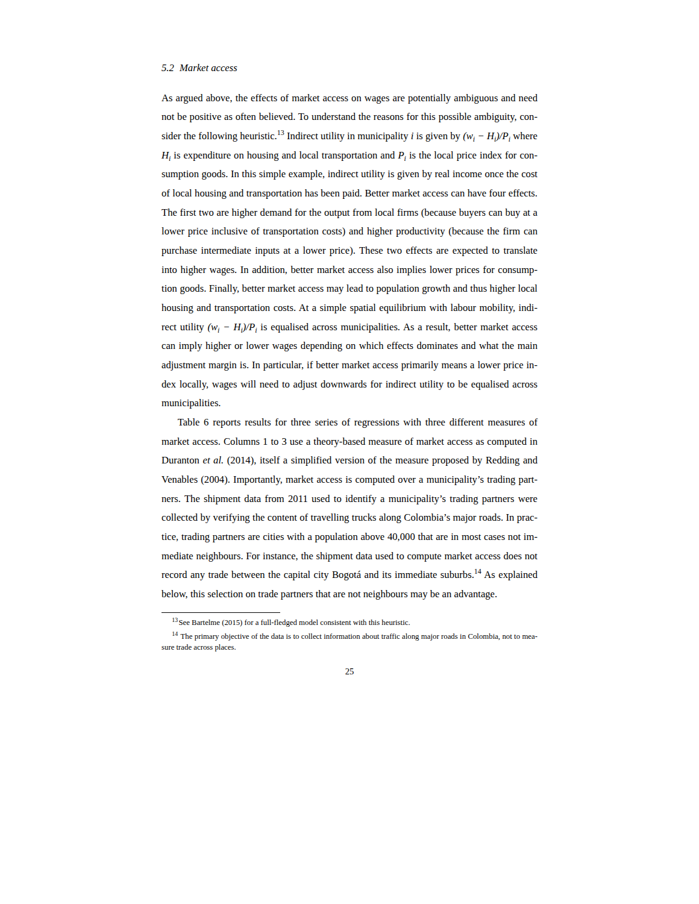5.2 Market access
As argued above, the effects of market access on wages are potentially ambiguous and need not be positive as often believed. To understand the reasons for this possible ambiguity, consider the following heuristic.13 Indirect utility in municipality i is given by (wi − Hi)/Pi where Hi is expenditure on housing and local transportation and Pi is the local price index for consumption goods. In this simple example, indirect utility is given by real income once the cost of local housing and transportation has been paid. Better market access can have four effects. The first two are higher demand for the output from local firms (because buyers can buy at a lower price inclusive of transportation costs) and higher productivity (because the firm can purchase intermediate inputs at a lower price). These two effects are expected to translate into higher wages. In addition, better market access also implies lower prices for consumption goods. Finally, better market access may lead to population growth and thus higher local housing and transportation costs. At a simple spatial equilibrium with labour mobility, indirect utility (wi − Hi)/Pi is equalised across municipalities. As a result, better market access can imply higher or lower wages depending on which effects dominates and what the main adjustment margin is. In particular, if better market access primarily means a lower price index locally, wages will need to adjust downwards for indirect utility to be equalised across municipalities.
Table 6 reports results for three series of regressions with three different measures of market access. Columns 1 to 3 use a theory-based measure of market access as computed in Duranton et al. (2014), itself a simplified version of the measure proposed by Redding and Venables (2004). Importantly, market access is computed over a municipality’s trading partners. The shipment data from 2011 used to identify a municipality’s trading partners were collected by verifying the content of travelling trucks along Colombia’s major roads. In practice, trading partners are cities with a population above 40,000 that are in most cases not immediate neighbours. For instance, the shipment data used to compute market access does not record any trade between the capital city Bogotá and its immediate suburbs.14 As explained below, this selection on trade partners that are not neighbours may be an advantage.
13See Bartelme (2015) for a full-fledged model consistent with this heuristic.
14 The primary objective of the data is to collect information about traffic along major roads in Colombia, not to measure trade across places.
25